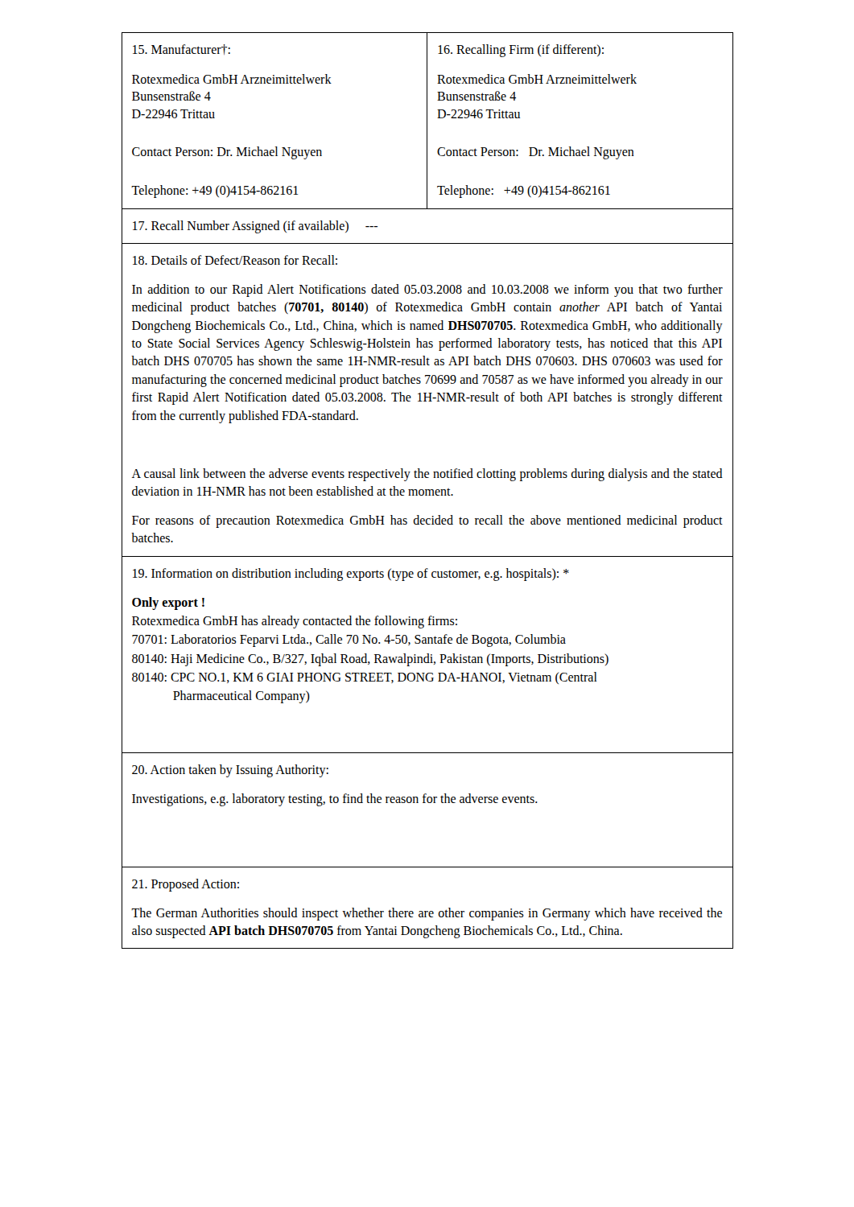| 15. Manufacturer†: Rotexmedica GmbH Arzneimittelwerk Bunsenstraße 4 D-22946 Trittau Contact Person: Dr. Michael Nguyen Telephone: +49 (0)4154-862161 | 16. Recalling Firm (if different): Rotexmedica GmbH Arzneimittelwerk Bunsenstraße 4 D-22946 Trittau Contact Person: Dr. Michael Nguyen Telephone: +49 (0)4154-862161 |
| 17. Recall Number Assigned (if available) --- |
| 18. Details of Defect/Reason for Recall: In addition to our Rapid Alert Notifications dated 05.03.2008 and 10.03.2008 we inform you that two further medicinal product batches ( 70701, 80140 ) of Rotexmedica GmbH contain another API batch of Yantai Dongcheng Biochemicals Co., Ltd., China, which is named DHS070705 . Rotexmedica GmbH, who additionally to State Social Services Agency Schleswig-Holstein has performed laboratory tests, has noticed that this API batch DHS 070705 has shown the same 1H-NMR-result as API batch DHS 070603. DHS 070603 was used for manufacturing the concerned medicinal product batches 70699 and 70587 as we have informed you already in our first Rapid Alert Notification dated 05.03.2008. The 1H-NMR-result of both API batches is strongly different from the currently published FDA-standard. A causal link between the adverse events respectively the notified clotting problems during dialysis and the stated deviation in 1H-NMR has not been established at the moment. For reasons of precaution Rotexmedica GmbH has decided to recall the above mentioned medicinal product batches. |
| 19. Information on distribution including exports (type of customer, e.g. hospitals): * Only export ! Rotexmedica GmbH has already contacted the following firms: 70701: Laboratorios Feparvi Ltda., Calle 70 No. 4-50, Santafe de Bogota, Columbia 80140: Haji Medicine Co., B/327, Iqbal Road, Rawalpindi, Pakistan (Imports, Distributions) 80140: CPC NO.1, KM 6 GIAI PHONG STREET, DONG DA-HANOI, Vietnam (Central Pharmaceutical Company) |
| 20. Action taken by Issuing Authority: Investigations, e.g. laboratory testing, to find the reason for the adverse events. |
| 21. Proposed Action: The German Authorities should inspect whether there are other companies in Germany which have received the also suspected API batch DHS070705 from Yantai Dongcheng Biochemicals Co., Ltd., China. |